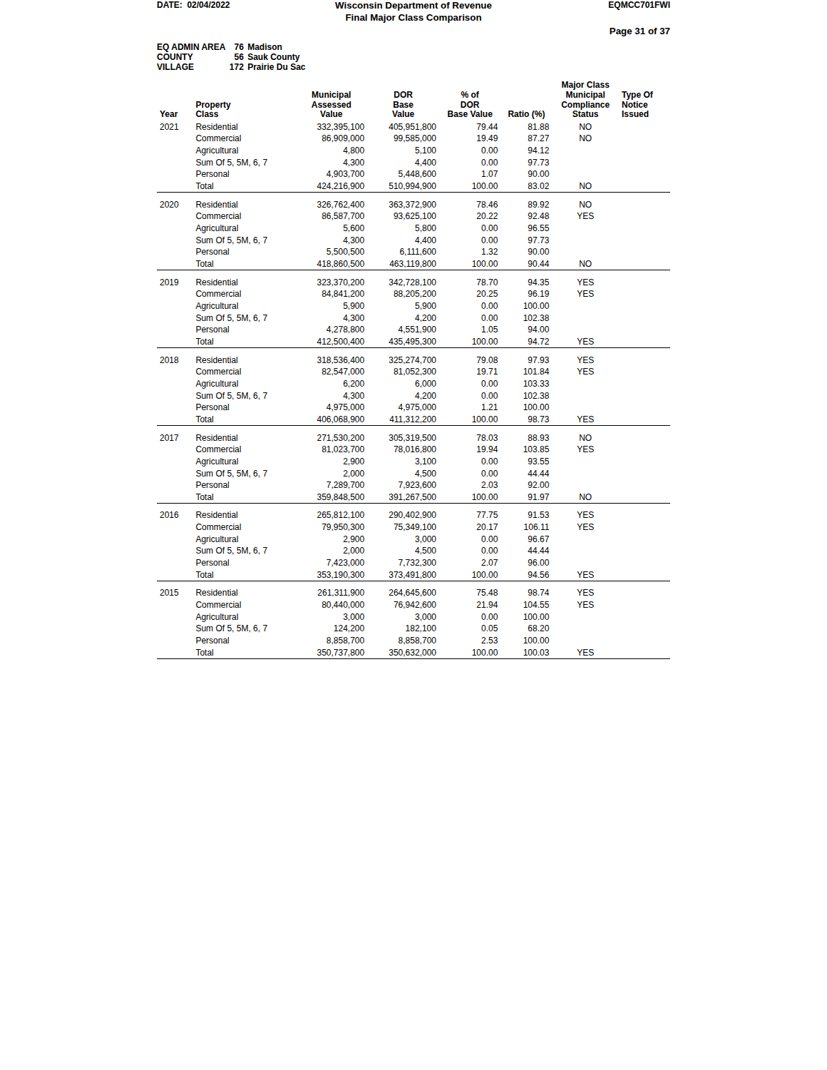| DATE: 02/04/2022 | Wisconsin Department of Revenue | EQMCC701FWI |
| | Final Major Class Comparison | |
Page 31 of 37
| EQ ADMIN AREA | 76 | Madison |
| COUNTY | 56 | Sauk County |
| VILLAGE | 172 | Prairie Du Sac |
| Year | Property Class | Municipal Assessed Value | DOR Base Value | % of DOR Base Value | Ratio (%) | Major Class Municipal Compliance Status | Type Of Notice Issued |
| --- | --- | --- | --- | --- | --- | --- | --- |
| 2021 | Residential | 332,395,100 | 405,951,800 | 79.44 | 81.88 | NO | |
| | Commercial | 86,909,000 | 99,585,000 | 19.49 | 87.27 | NO | |
| | Agricultural | 4,800 | 5,100 | 0.00 | 94.12 | | |
| | Sum Of 5, 5M, 6, 7 | 4,300 | 4,400 | 0.00 | 97.73 | | |
| | Personal | 4,903,700 | 5,448,600 | 1.07 | 90.00 | | |
| | Total | 424,216,900 | 510,994,900 | 100.00 | 83.02 | NO | |
| 2020 | Residential | 326,762,400 | 363,372,900 | 78.46 | 89.92 | NO | |
| | Commercial | 86,587,700 | 93,625,100 | 20.22 | 92.48 | YES | |
| | Agricultural | 5,600 | 5,800 | 0.00 | 96.55 | | |
| | Sum Of 5, 5M, 6, 7 | 4,300 | 4,400 | 0.00 | 97.73 | | |
| | Personal | 5,500,500 | 6,111,600 | 1.32 | 90.00 | | |
| | Total | 418,860,500 | 463,119,800 | 100.00 | 90.44 | NO | |
| 2019 | Residential | 323,370,200 | 342,728,100 | 78.70 | 94.35 | YES | |
| | Commercial | 84,841,200 | 88,205,200 | 20.25 | 96.19 | YES | |
| | Agricultural | 5,900 | 5,900 | 0.00 | 100.00 | | |
| | Sum Of 5, 5M, 6, 7 | 4,300 | 4,200 | 0.00 | 102.38 | | |
| | Personal | 4,278,800 | 4,551,900 | 1.05 | 94.00 | | |
| | Total | 412,500,400 | 435,495,300 | 100.00 | 94.72 | YES | |
| 2018 | Residential | 318,536,400 | 325,274,700 | 79.08 | 97.93 | YES | |
| | Commercial | 82,547,000 | 81,052,300 | 19.71 | 101.84 | YES | |
| | Agricultural | 6,200 | 6,000 | 0.00 | 103.33 | | |
| | Sum Of 5, 5M, 6, 7 | 4,300 | 4,200 | 0.00 | 102.38 | | |
| | Personal | 4,975,000 | 4,975,000 | 1.21 | 100.00 | | |
| | Total | 406,068,900 | 411,312,200 | 100.00 | 98.73 | YES | |
| 2017 | Residential | 271,530,200 | 305,319,500 | 78.03 | 88.93 | NO | |
| | Commercial | 81,023,700 | 78,016,800 | 19.94 | 103.85 | YES | |
| | Agricultural | 2,900 | 3,100 | 0.00 | 93.55 | | |
| | Sum Of 5, 5M, 6, 7 | 2,000 | 4,500 | 0.00 | 44.44 | | |
| | Personal | 7,289,700 | 7,923,600 | 2.03 | 92.00 | | |
| | Total | 359,848,500 | 391,267,500 | 100.00 | 91.97 | NO | |
| 2016 | Residential | 265,812,100 | 290,402,900 | 77.75 | 91.53 | YES | |
| | Commercial | 79,950,300 | 75,349,100 | 20.17 | 106.11 | YES | |
| | Agricultural | 2,900 | 3,000 | 0.00 | 96.67 | | |
| | Sum Of 5, 5M, 6, 7 | 2,000 | 4,500 | 0.00 | 44.44 | | |
| | Personal | 7,423,000 | 7,732,300 | 2.07 | 96.00 | | |
| | Total | 353,190,300 | 373,491,800 | 100.00 | 94.56 | YES | |
| 2015 | Residential | 261,311,900 | 264,645,600 | 75.48 | 98.74 | YES | |
| | Commercial | 80,440,000 | 76,942,600 | 21.94 | 104.55 | YES | |
| | Agricultural | 3,000 | 3,000 | 0.00 | 100.00 | | |
| | Sum Of 5, 5M, 6, 7 | 124,200 | 182,100 | 0.05 | 68.20 | | |
| | Personal | 8,858,700 | 8,858,700 | 2.53 | 100.00 | | |
| | Total | 350,737,800 | 350,632,000 | 100.00 | 100.03 | YES | |